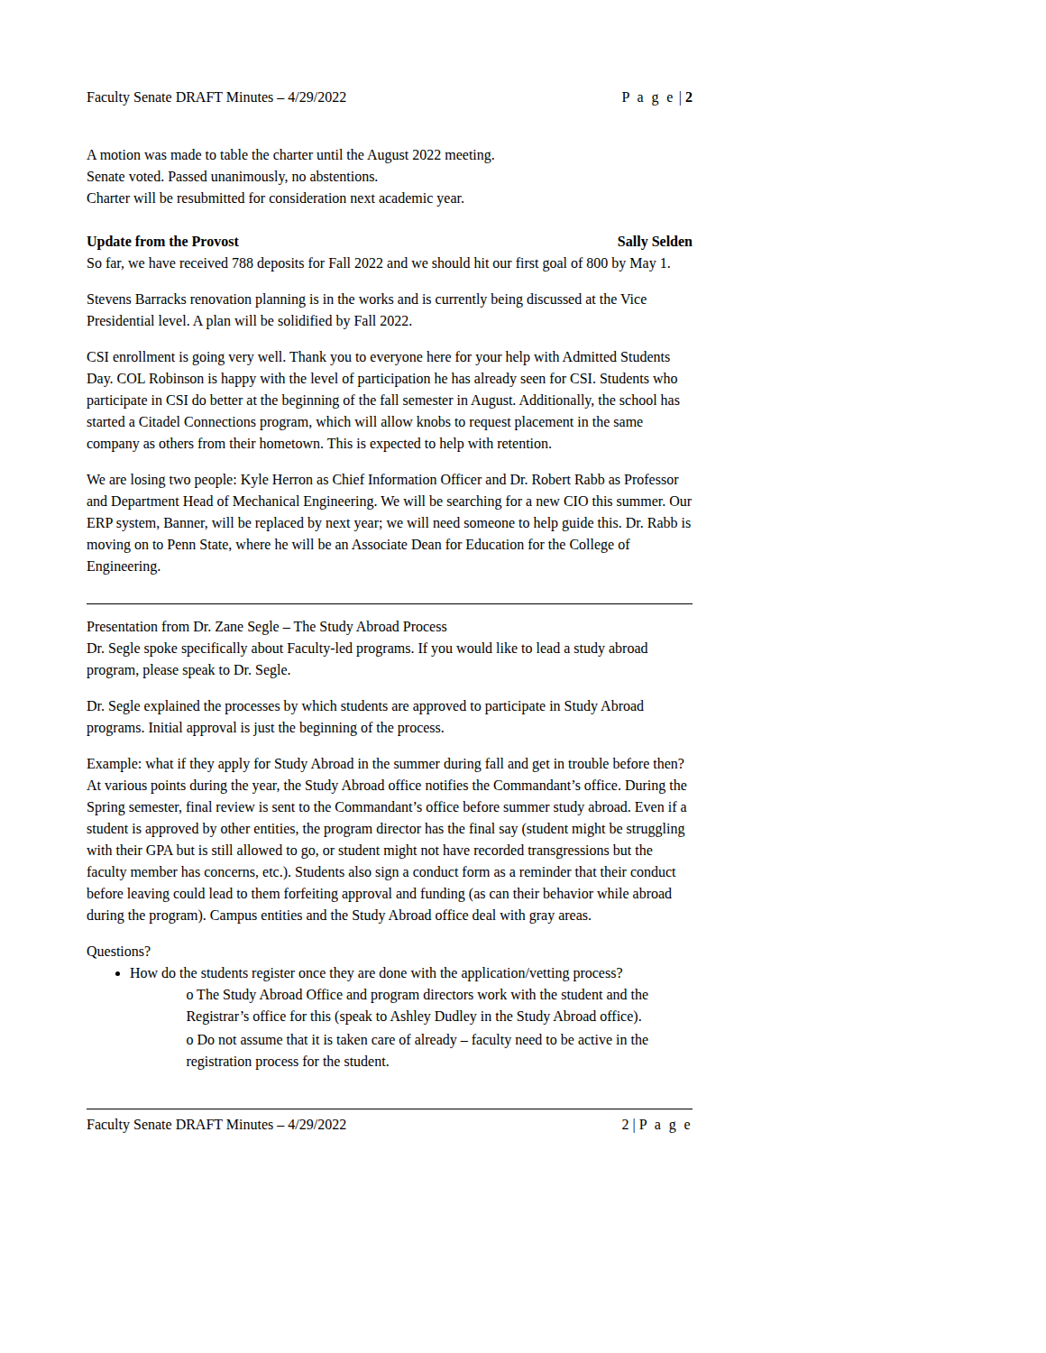Faculty Senate DRAFT Minutes – 4/29/2022 P a g e | 2
A motion was made to table the charter until the August 2022 meeting.
Senate voted. Passed unanimously, no abstentions.
Charter will be resubmitted for consideration next academic year.
Update from the Provost Sally Selden
So far, we have received 788 deposits for Fall 2022 and we should hit our first goal of 800 by May 1.
Stevens Barracks renovation planning is in the works and is currently being discussed at the Vice Presidential level. A plan will be solidified by Fall 2022.
CSI enrollment is going very well. Thank you to everyone here for your help with Admitted Students Day. COL Robinson is happy with the level of participation he has already seen for CSI. Students who participate in CSI do better at the beginning of the fall semester in August. Additionally, the school has started a Citadel Connections program, which will allow knobs to request placement in the same company as others from their hometown. This is expected to help with retention.
We are losing two people: Kyle Herron as Chief Information Officer and Dr. Robert Rabb as Professor and Department Head of Mechanical Engineering. We will be searching for a new CIO this summer. Our ERP system, Banner, will be replaced by next year; we will need someone to help guide this. Dr. Rabb is moving on to Penn State, where he will be an Associate Dean for Education for the College of Engineering.
Presentation from Dr. Zane Segle – The Study Abroad Process
Dr. Segle spoke specifically about Faculty-led programs. If you would like to lead a study abroad program, please speak to Dr. Segle.
Dr. Segle explained the processes by which students are approved to participate in Study Abroad programs. Initial approval is just the beginning of the process.
Example: what if they apply for Study Abroad in the summer during fall and get in trouble before then? At various points during the year, the Study Abroad office notifies the Commandant’s office. During the Spring semester, final review is sent to the Commandant’s office before summer study abroad. Even if a student is approved by other entities, the program director has the final say (student might be struggling with their GPA but is still allowed to go, or student might not have recorded transgressions but the faculty member has concerns, etc.). Students also sign a conduct form as a reminder that their conduct before leaving could lead to them forfeiting approval and funding (as can their behavior while abroad during the program). Campus entities and the Study Abroad office deal with gray areas.
Questions?
How do the students register once they are done with the application/vetting process?
The Study Abroad Office and program directors work with the student and the Registrar’s office for this (speak to Ashley Dudley in the Study Abroad office).
Do not assume that it is taken care of already – faculty need to be active in the registration process for the student.
Faculty Senate DRAFT Minutes – 4/29/2022 2 | P a g e